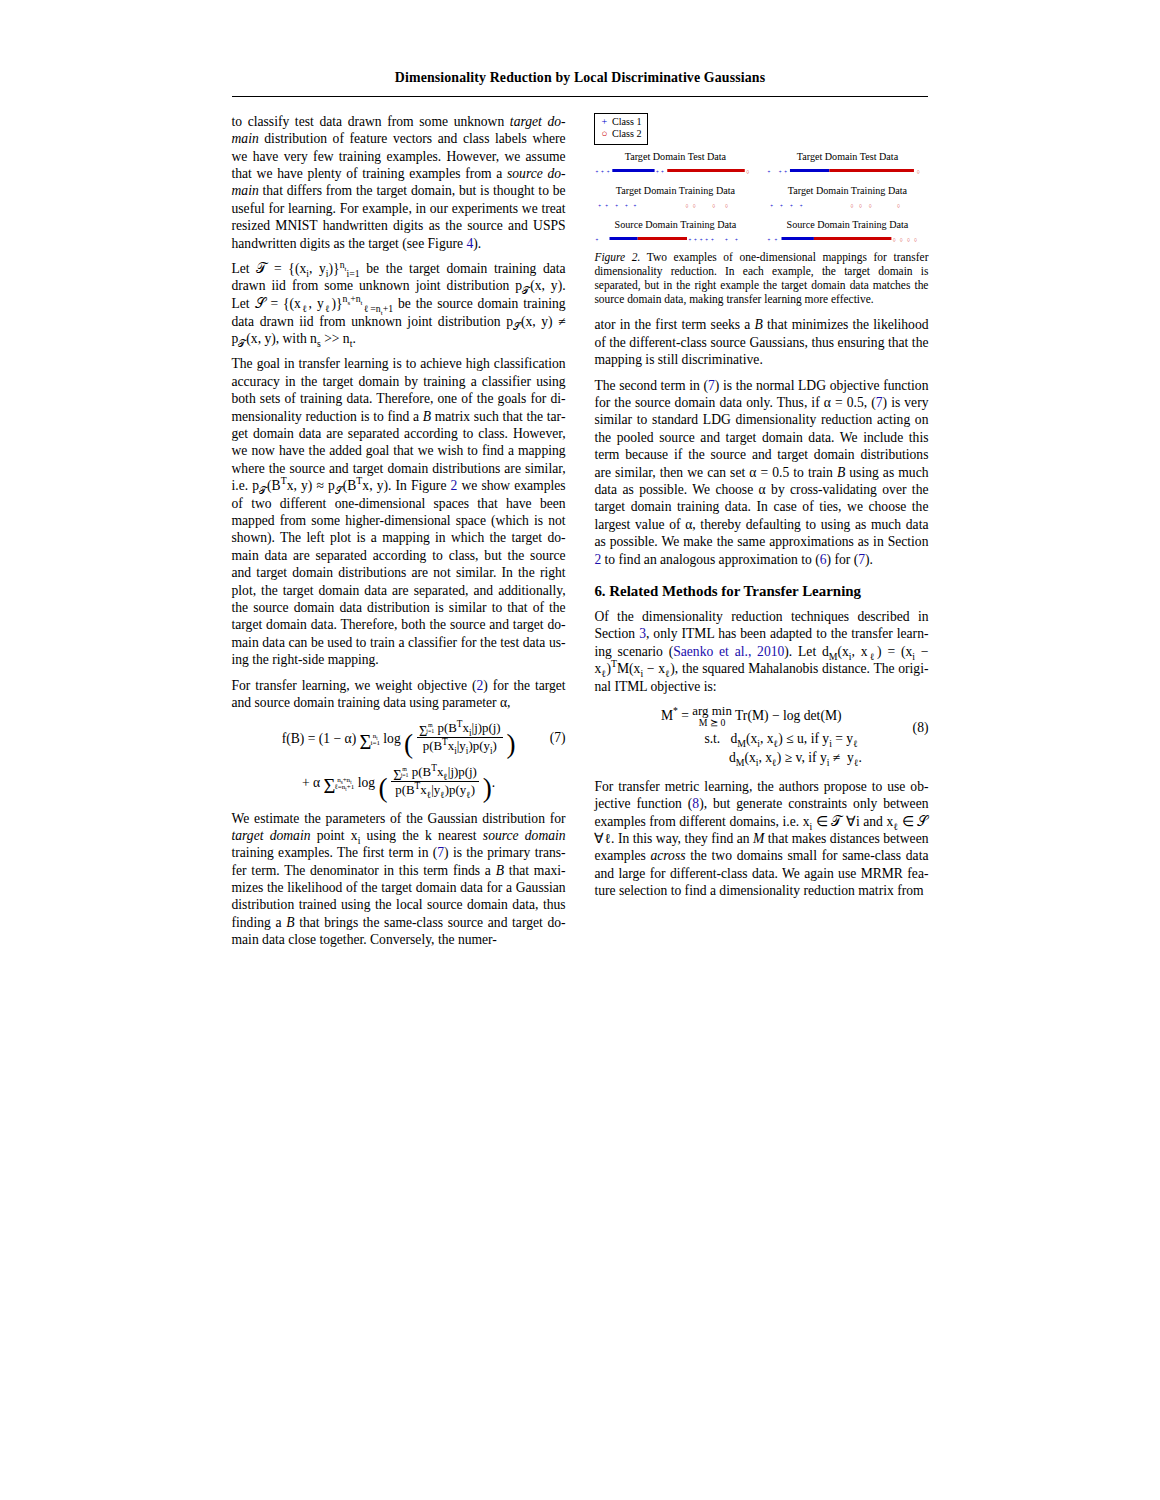Dimensionality Reduction by Local Discriminative Gaussians
to classify test data drawn from some unknown target domain distribution of feature vectors and class labels where we have very few training examples. However, we assume that we have plenty of training examples from a source domain that differs from the target domain, but is thought to be useful for learning. For example, in our experiments we treat resized MNIST handwritten digits as the source and USPS handwritten digits as the target (see Figure 4).
Let 𝒯 = {(xi, yi)}nti=1 be the target domain training data drawn iid from some unknown joint distribution p𝒯(x, y). Let 𝒮 = {(xℓ, yℓ)}ns+ntℓ=nt+1 be the source domain training data drawn iid from unknown joint distribution p𝒮(x, y) ≠ p𝒯(x, y), with ns >> nt.
The goal in transfer learning is to achieve high classification accuracy in the target domain by training a classifier using both sets of training data. Therefore, one of the goals for dimensionality reduction is to find a B matrix such that the target domain data are separated according to class. However, we now have the added goal that we wish to find a mapping where the source and target domain distributions are similar, i.e. p𝒯(BTx, y) ≈ p𝒮(BTx, y). In Figure 2 we show examples of two different one-dimensional spaces that have been mapped from some higher-dimensional space (which is not shown). The left plot is a mapping in which the target domain data are separated according to class, but the source and target domain distributions are not similar. In the right plot, the target domain data are separated, and additionally, the source domain data distribution is similar to that of the target domain data. Therefore, both the source and target domain data can be used to train a classifier for the test data using the right-side mapping.
For transfer learning, we weight objective (2) for the target and source domain training data using parameter α,
f(B) = (1 − α) Σnt i=1 log ( Σmj=1 p(BTxi|j)p(j) p(BTxi|yi)p(yi) ) (7)
+ α Σns+nt ℓ=nt+1 log ( Σmj=1 p(BTxℓ|j)p(j) p(BTxℓ|yℓ)p(yℓ) ).
We estimate the parameters of the Gaussian distribution for target domain point xi using the k nearest source domain training examples. The first term in (7) is the primary transfer term. The denominator in this term finds a B that maximizes the likelihood of the target domain data for a Gaussian distribution trained using the local source domain data, thus finding a B that brings the same-class source and target domain data close together. Conversely, the numer-
+ Class 1
○ Class 2
Target Domain Test Data
+++ ++ ○
Target Domain Training Data
+++++ ○○○○
Source Domain Training Data
+ +++++ ++
Target Domain Test Data
+ ++ ○
Target Domain Training Data
++++ ○○○ ○
Source Domain Training Data
++ ○○○○
Figure 2. Two examples of one-dimensional mappings for transfer dimensionality reduction. In each example, the target domain is separated, but in the right example the target domain data matches the source domain data, making transfer learning more effective.
ator in the first term seeks a B that minimizes the likelihood of the different-class source Gaussians, thus ensuring that the mapping is still discriminative.
The second term in (7) is the normal LDG objective function for the source domain data only. Thus, if α = 0.5, (7) is very similar to standard LDG dimensionality reduction acting on the pooled source and target domain data. We include this term because if the source and target domain distributions are similar, then we can set α = 0.5 to train B using as much data as possible. We choose α by cross-validating over the target domain training data. In case of ties, we choose the largest value of α, thereby defaulting to using as much data as possible. We make the same approximations as in Section 2 to find an analogous approximation to (6) for (7).
6. Related Methods for Transfer Learning
Of the dimensionality reduction techniques described in Section 3, only ITML has been adapted to the transfer learning scenario (Saenko et al., 2010). Let dM(xi, xℓ) = (xi − xℓ)TM(xi − xℓ), the squared Mahalanobis distance. The original ITML objective is:
M* = arg min M ⪰ 0 Tr(M) − log det(M) s.t. dM(xi, xℓ) ≤ u, if yi = yℓ dM(xi, xℓ) ≥ v, if yi ≠ yℓ. (8)
For transfer metric learning, the authors propose to use objective function (8), but generate constraints only between examples from different domains, i.e. xi ∈ 𝒯 ∀i and xℓ ∈ 𝒮 ∀ℓ. In this way, they find an M that makes distances between examples across the two domains small for same-class data and large for different-class data. We again use MRMR feature selection to find a dimensionality reduction matrix from